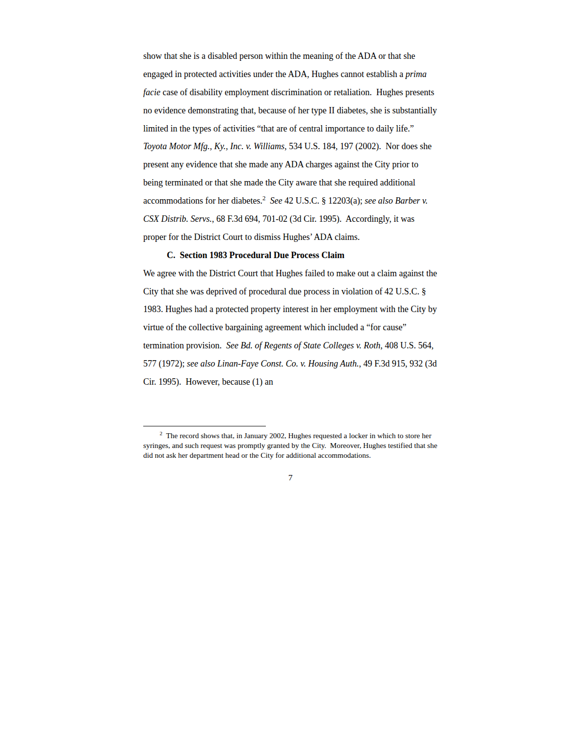show that she is a disabled person within the meaning of the ADA or that she engaged in protected activities under the ADA, Hughes cannot establish a prima facie case of disability employment discrimination or retaliation. Hughes presents no evidence demonstrating that, because of her type II diabetes, she is substantially limited in the types of activities “that are of central importance to daily life.” Toyota Motor Mfg., Ky., Inc. v. Williams, 534 U.S. 184, 197 (2002). Nor does she present any evidence that she made any ADA charges against the City prior to being terminated or that she made the City aware that she required additional accommodations for her diabetes.2 See 42 U.S.C. § 12203(a); see also Barber v. CSX Distrib. Servs., 68 F.3d 694, 701-02 (3d Cir. 1995). Accordingly, it was proper for the District Court to dismiss Hughes’ ADA claims.
C. Section 1983 Procedural Due Process Claim
We agree with the District Court that Hughes failed to make out a claim against the City that she was deprived of procedural due process in violation of 42 U.S.C. § 1983. Hughes had a protected property interest in her employment with the City by virtue of the collective bargaining agreement which included a “for cause” termination provision. See Bd. of Regents of State Colleges v. Roth, 408 U.S. 564, 577 (1972); see also Linan-Faye Const. Co. v. Housing Auth., 49 F.3d 915, 932 (3d Cir. 1995). However, because (1) an
2 The record shows that, in January 2002, Hughes requested a locker in which to store her syringes, and such request was promptly granted by the City. Moreover, Hughes testified that she did not ask her department head or the City for additional accommodations.
7